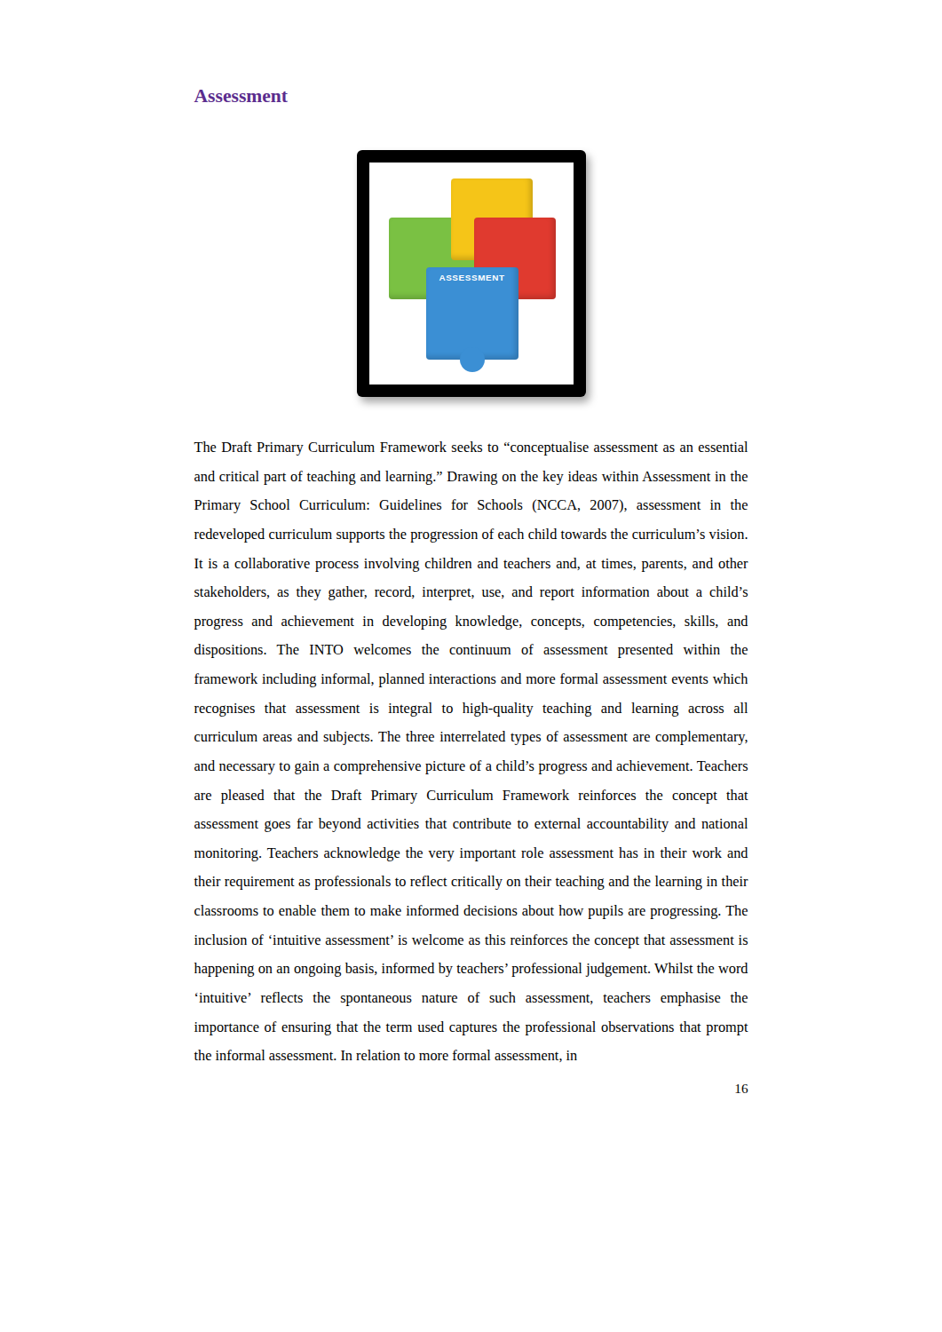Assessment
ASSESSMENT
The Draft Primary Curriculum Framework seeks to “conceptualise assessment as an essential and critical part of teaching and learning.” Drawing on the key ideas within Assessment in the Primary School Curriculum: Guidelines for Schools (NCCA, 2007), assessment in the redeveloped curriculum supports the progression of each child towards the curriculum’s vision. It is a collaborative process involving children and teachers and, at times, parents, and other stakeholders, as they gather, record, interpret, use, and report information about a child’s progress and achievement in developing knowledge, concepts, competencies, skills, and dispositions. The INTO welcomes the continuum of assessment presented within the framework including informal, planned interactions and more formal assessment events which recognises that assessment is integral to high-quality teaching and learning across all curriculum areas and subjects. The three interrelated types of assessment are complementary, and necessary to gain a comprehensive picture of a child’s progress and achievement. Teachers are pleased that the Draft Primary Curriculum Framework reinforces the concept that assessment goes far beyond activities that contribute to external accountability and national monitoring. Teachers acknowledge the very important role assessment has in their work and their requirement as professionals to reflect critically on their teaching and the learning in their classrooms to enable them to make informed decisions about how pupils are progressing. The inclusion of ‘intuitive assessment’ is welcome as this reinforces the concept that assessment is happening on an ongoing basis, informed by teachers’ professional judgement. Whilst the word ‘intuitive’ reflects the spontaneous nature of such assessment, teachers emphasise the importance of ensuring that the term used captures the professional observations that prompt the informal assessment. In relation to more formal assessment, in
16